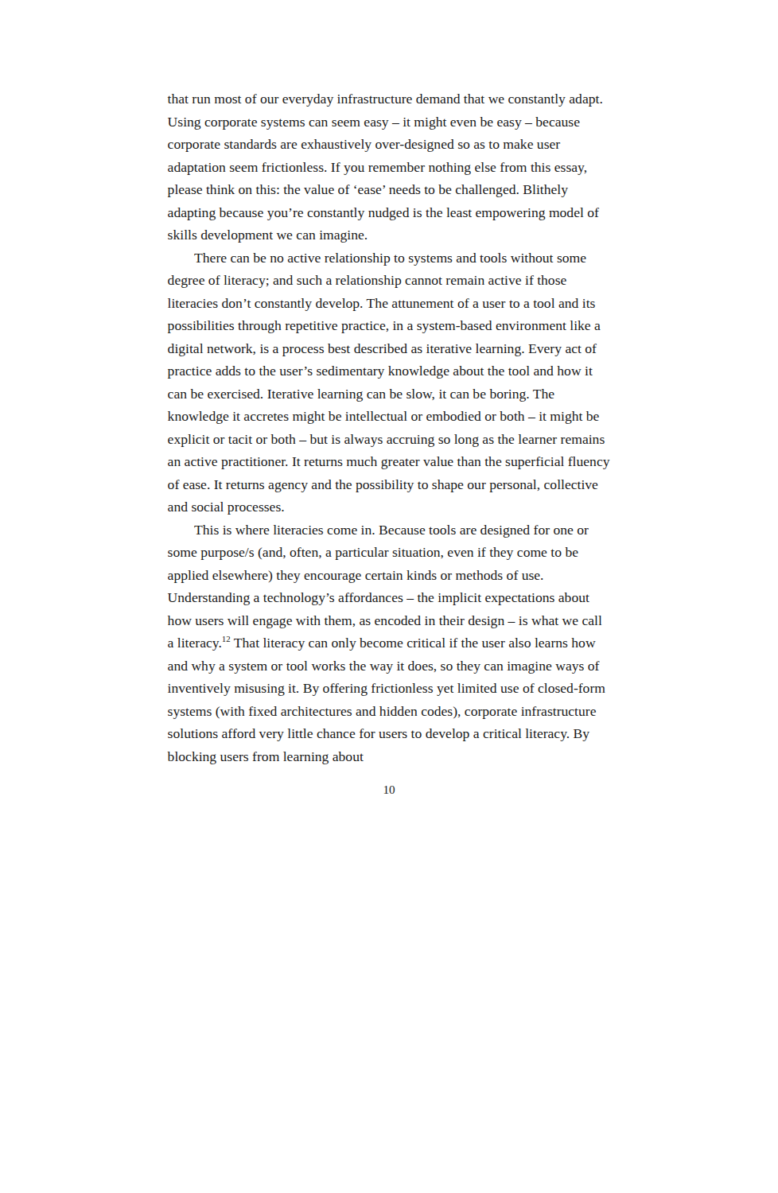that run most of our everyday infrastructure demand that we constantly adapt. Using corporate systems can seem easy – it might even be easy – because corporate standards are exhaustively over-designed so as to make user adaptation seem frictionless. If you remember nothing else from this essay, please think on this: the value of ‘ease’ needs to be challenged. Blithely adapting because you’re constantly nudged is the least empowering model of skills development we can imagine.
There can be no active relationship to systems and tools without some degree of literacy; and such a relationship cannot remain active if those literacies don’t constantly develop. The attunement of a user to a tool and its possibilities through repetitive practice, in a system-based environment like a digital network, is a process best described as iterative learning. Every act of practice adds to the user’s sedimentary knowledge about the tool and how it can be exercised. Iterative learning can be slow, it can be boring. The knowledge it accretes might be intellectual or embodied or both – it might be explicit or tacit or both – but is always accruing so long as the learner remains an active practitioner. It returns much greater value than the superficial fluency of ease. It returns agency and the possibility to shape our personal, collective and social processes.
This is where literacies come in. Because tools are designed for one or some purpose/s (and, often, a particular situation, even if they come to be applied elsewhere) they encourage certain kinds or methods of use. Understanding a technology’s affordances – the implicit expectations about how users will engage with them, as encoded in their design – is what we call a literacy.12 That literacy can only become critical if the user also learns how and why a system or tool works the way it does, so they can imagine ways of inventively misusing it. By offering frictionless yet limited use of closed-form systems (with fixed architectures and hidden codes), corporate infrastructure solutions afford very little chance for users to develop a critical literacy. By blocking users from learning about
10